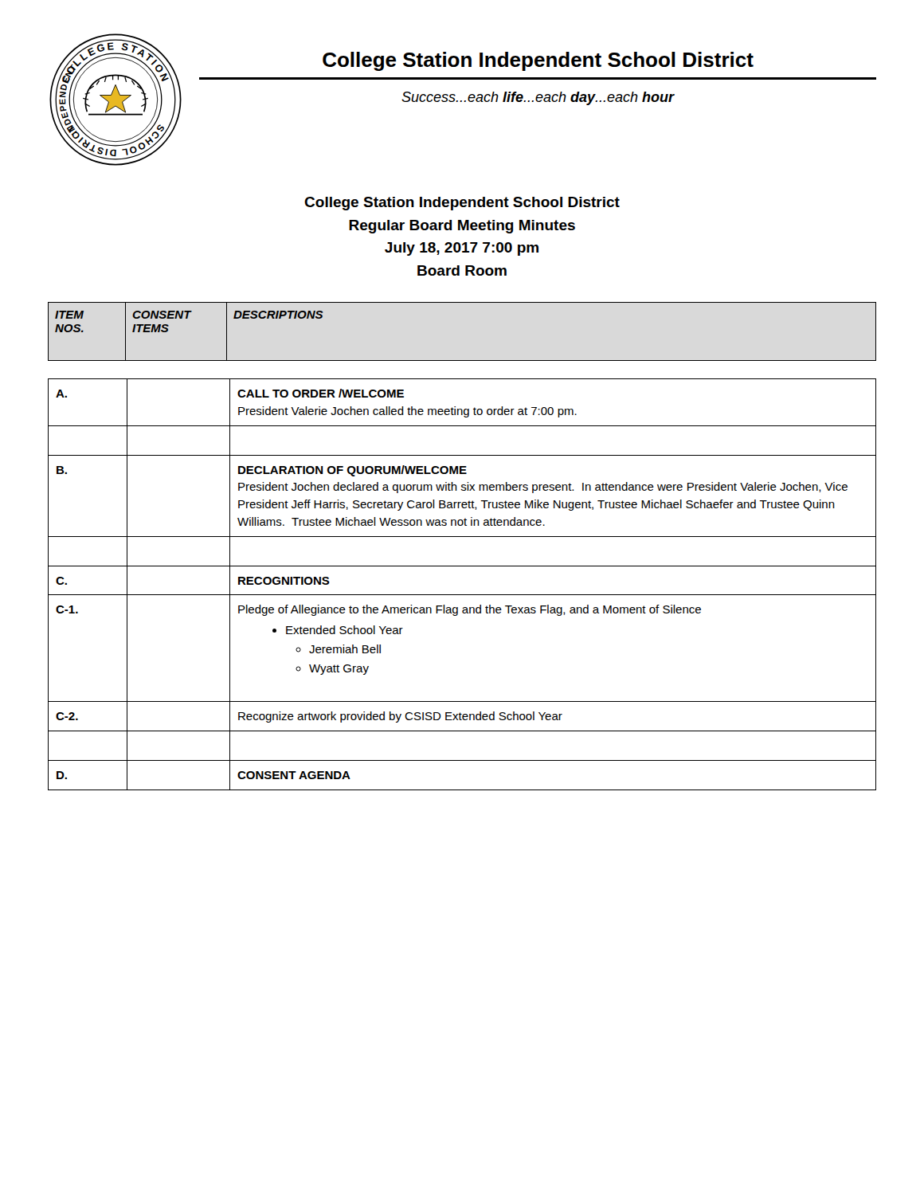COLLEGE STATION SCHOOL DISTRICT INDEPENDENT
College Station Independent School District
Success...each life...each day...each hour
College Station Independent School District
Regular Board Meeting Minutes
July 18, 2017 7:00 pm
Board Room
| ITEM NOS. | CONSENT ITEMS | DESCRIPTIONS |
| A. | | CALL TO ORDER /WELCOME President Valerie Jochen called the meeting to order at 7:00 pm. |
| B. | | DECLARATION OF QUORUM/WELCOME President Jochen declared a quorum with six members present. In attendance were President Valerie Jochen, Vice President Jeff Harris, Secretary Carol Barrett, Trustee Mike Nugent, Trustee Michael Schaefer and Trustee Quinn Williams. Trustee Michael Wesson was not in attendance. |
| C. | | RECOGNITIONS |
| C-1. | | Pledge of Allegiance to the American Flag and the Texas Flag, and a Moment of Silence Extended School Year Jeremiah Bell Wyatt Gray |
| C-2. | | Recognize artwork provided by CSISD Extended School Year |
| D. | | CONSENT AGENDA |